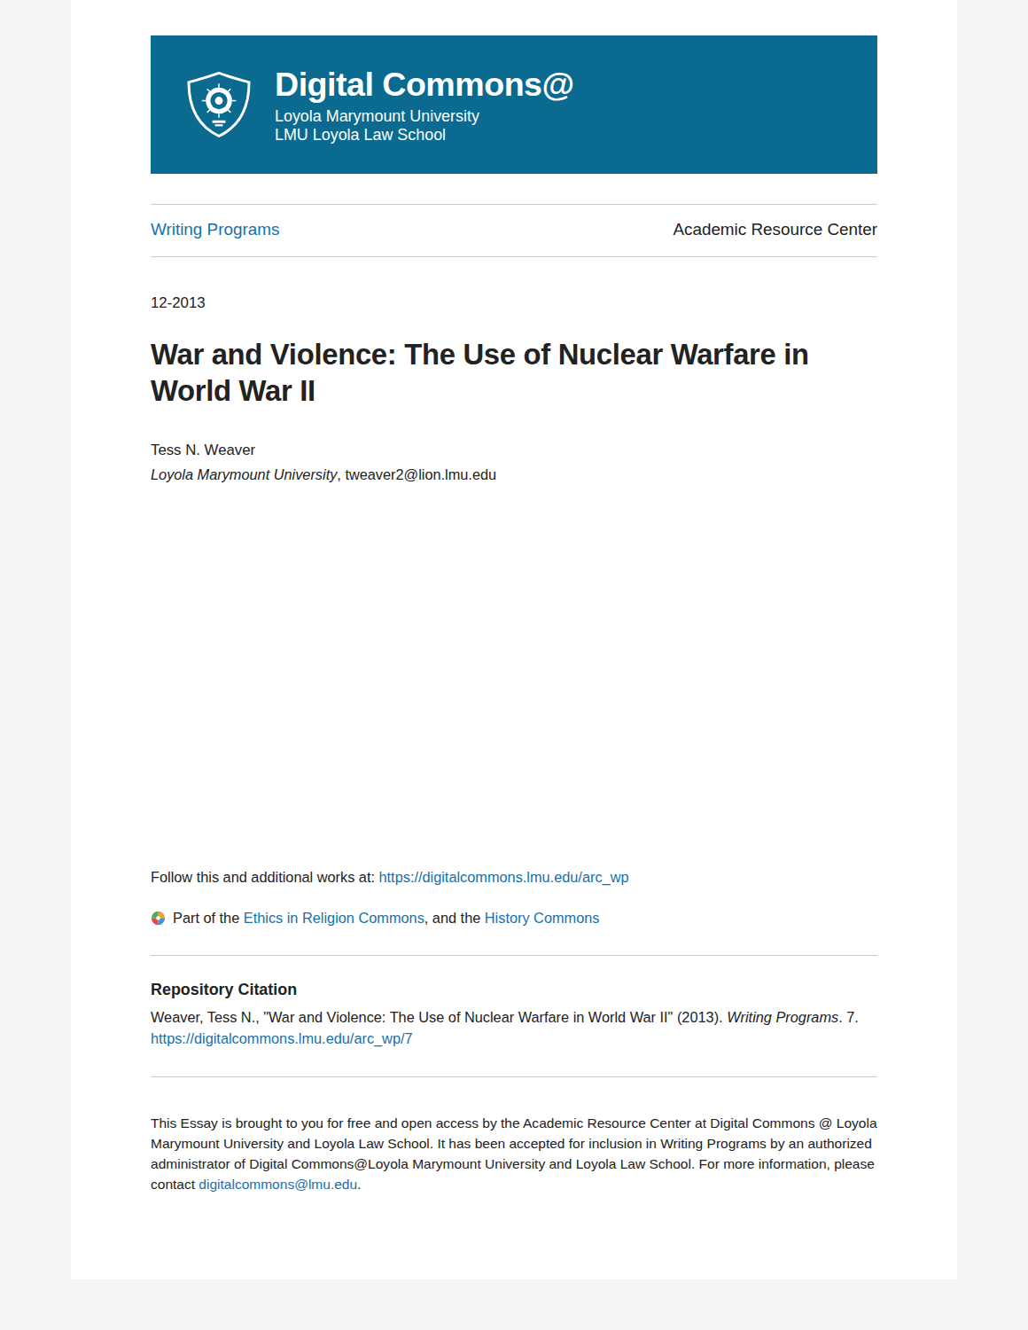Digital Commons@ Loyola Marymount University LMU Loyola Law School
Writing Programs Academic Resource Center
12-2013
War and Violence: The Use of Nuclear Warfare in World War II
Tess N. Weaver
Loyola Marymount University, tweaver2@lion.lmu.edu
Follow this and additional works at: https://digitalcommons.lmu.edu/arc_wp
Part of the Ethics in Religion Commons, and the History Commons
Repository Citation
Weaver, Tess N., "War and Violence: The Use of Nuclear Warfare in World War II" (2013). Writing Programs. 7.
https://digitalcommons.lmu.edu/arc_wp/7
This Essay is brought to you for free and open access by the Academic Resource Center at Digital Commons @ Loyola Marymount University and Loyola Law School. It has been accepted for inclusion in Writing Programs by an authorized administrator of Digital Commons@Loyola Marymount University and Loyola Law School. For more information, please contact digitalcommons@lmu.edu.